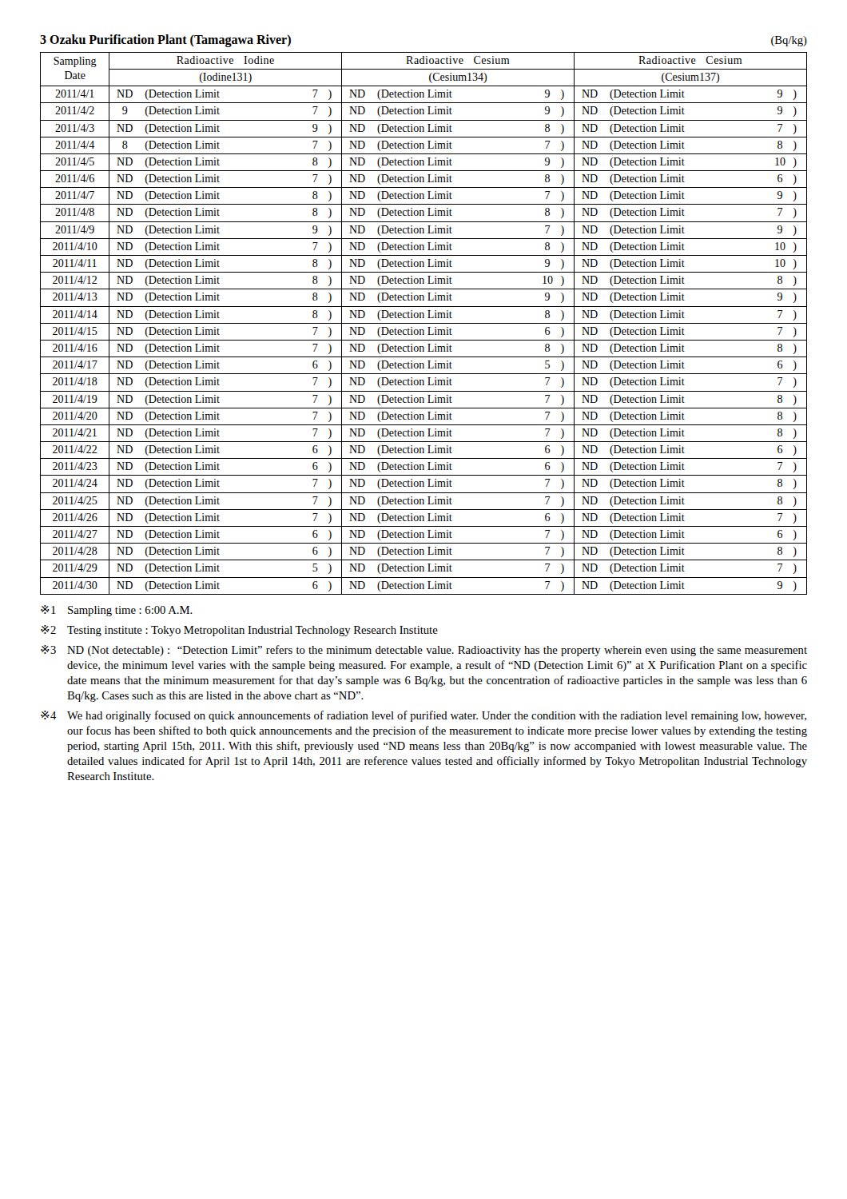3 Ozaku Purification Plant (Tamagawa River) (Bq/kg)
| Sampling Date | Radioactive Iodine | Radioactive Cesium | Radioactive Cesium |
| --- | --- | --- | --- |
| (Iodine131) | (Cesium134) | (Cesium137) |
| 2011/4/1 | ND | (Detection Limit | 7 | ) | ND | (Detection Limit | 9 | ) | ND | (Detection Limit | 9 | ) |
| 2011/4/2 | 9 | (Detection Limit | 7 | ) | ND | (Detection Limit | 9 | ) | ND | (Detection Limit | 9 | ) |
| 2011/4/3 | ND | (Detection Limit | 9 | ) | ND | (Detection Limit | 8 | ) | ND | (Detection Limit | 7 | ) |
| 2011/4/4 | 8 | (Detection Limit | 7 | ) | ND | (Detection Limit | 7 | ) | ND | (Detection Limit | 8 | ) |
| 2011/4/5 | ND | (Detection Limit | 8 | ) | ND | (Detection Limit | 9 | ) | ND | (Detection Limit | 10 | ) |
| 2011/4/6 | ND | (Detection Limit | 7 | ) | ND | (Detection Limit | 8 | ) | ND | (Detection Limit | 6 | ) |
| 2011/4/7 | ND | (Detection Limit | 8 | ) | ND | (Detection Limit | 7 | ) | ND | (Detection Limit | 9 | ) |
| 2011/4/8 | ND | (Detection Limit | 8 | ) | ND | (Detection Limit | 8 | ) | ND | (Detection Limit | 7 | ) |
| 2011/4/9 | ND | (Detection Limit | 9 | ) | ND | (Detection Limit | 7 | ) | ND | (Detection Limit | 9 | ) |
| 2011/4/10 | ND | (Detection Limit | 7 | ) | ND | (Detection Limit | 8 | ) | ND | (Detection Limit | 10 | ) |
| 2011/4/11 | ND | (Detection Limit | 8 | ) | ND | (Detection Limit | 9 | ) | ND | (Detection Limit | 10 | ) |
| 2011/4/12 | ND | (Detection Limit | 8 | ) | ND | (Detection Limit | 10 | ) | ND | (Detection Limit | 8 | ) |
| 2011/4/13 | ND | (Detection Limit | 8 | ) | ND | (Detection Limit | 9 | ) | ND | (Detection Limit | 9 | ) |
| 2011/4/14 | ND | (Detection Limit | 8 | ) | ND | (Detection Limit | 8 | ) | ND | (Detection Limit | 7 | ) |
| 2011/4/15 | ND | (Detection Limit | 7 | ) | ND | (Detection Limit | 6 | ) | ND | (Detection Limit | 7 | ) |
| 2011/4/16 | ND | (Detection Limit | 7 | ) | ND | (Detection Limit | 8 | ) | ND | (Detection Limit | 8 | ) |
| 2011/4/17 | ND | (Detection Limit | 6 | ) | ND | (Detection Limit | 5 | ) | ND | (Detection Limit | 6 | ) |
| 2011/4/18 | ND | (Detection Limit | 7 | ) | ND | (Detection Limit | 7 | ) | ND | (Detection Limit | 7 | ) |
| 2011/4/19 | ND | (Detection Limit | 7 | ) | ND | (Detection Limit | 7 | ) | ND | (Detection Limit | 8 | ) |
| 2011/4/20 | ND | (Detection Limit | 7 | ) | ND | (Detection Limit | 7 | ) | ND | (Detection Limit | 8 | ) |
| 2011/4/21 | ND | (Detection Limit | 7 | ) | ND | (Detection Limit | 7 | ) | ND | (Detection Limit | 8 | ) |
| 2011/4/22 | ND | (Detection Limit | 6 | ) | ND | (Detection Limit | 6 | ) | ND | (Detection Limit | 6 | ) |
| 2011/4/23 | ND | (Detection Limit | 6 | ) | ND | (Detection Limit | 6 | ) | ND | (Detection Limit | 7 | ) |
| 2011/4/24 | ND | (Detection Limit | 7 | ) | ND | (Detection Limit | 7 | ) | ND | (Detection Limit | 8 | ) |
| 2011/4/25 | ND | (Detection Limit | 7 | ) | ND | (Detection Limit | 7 | ) | ND | (Detection Limit | 8 | ) |
| 2011/4/26 | ND | (Detection Limit | 7 | ) | ND | (Detection Limit | 6 | ) | ND | (Detection Limit | 7 | ) |
| 2011/4/27 | ND | (Detection Limit | 6 | ) | ND | (Detection Limit | 7 | ) | ND | (Detection Limit | 6 | ) |
| 2011/4/28 | ND | (Detection Limit | 6 | ) | ND | (Detection Limit | 7 | ) | ND | (Detection Limit | 8 | ) |
| 2011/4/29 | ND | (Detection Limit | 5 | ) | ND | (Detection Limit | 7 | ) | ND | (Detection Limit | 7 | ) |
| 2011/4/30 | ND | (Detection Limit | 6 | ) | ND | (Detection Limit | 7 | ) | ND | (Detection Limit | 9 | ) |
※1
Sampling time : 6:00 A.M.
※2
Testing institute : Tokyo Metropolitan Industrial Technology Research Institute
※3
ND (Not detectable) : “Detection Limit” refers to the minimum detectable value. Radioactivity has the property wherein even using the same measurement device, the minimum level varies with the sample being measured. For example, a result of “ND (Detection Limit 6)” at X Purification Plant on a specific date means that the minimum measurement for that day’s sample was 6 Bq/kg, but the concentration of radioactive particles in the sample was less than 6 Bq/kg. Cases such as this are listed in the above chart as “ND”.
※4
We had originally focused on quick announcements of radiation level of purified water. Under the condition with the radiation level remaining low, however, our focus has been shifted to both quick announcements and the precision of the measurement to indicate more precise lower values by extending the testing period, starting April 15th, 2011. With this shift, previously used “ND means less than 20Bq/kg” is now accompanied with lowest measurable value. The detailed values indicated for April 1st to April 14th, 2011 are reference values tested and officially informed by Tokyo Metropolitan Industrial Technology Research Institute.